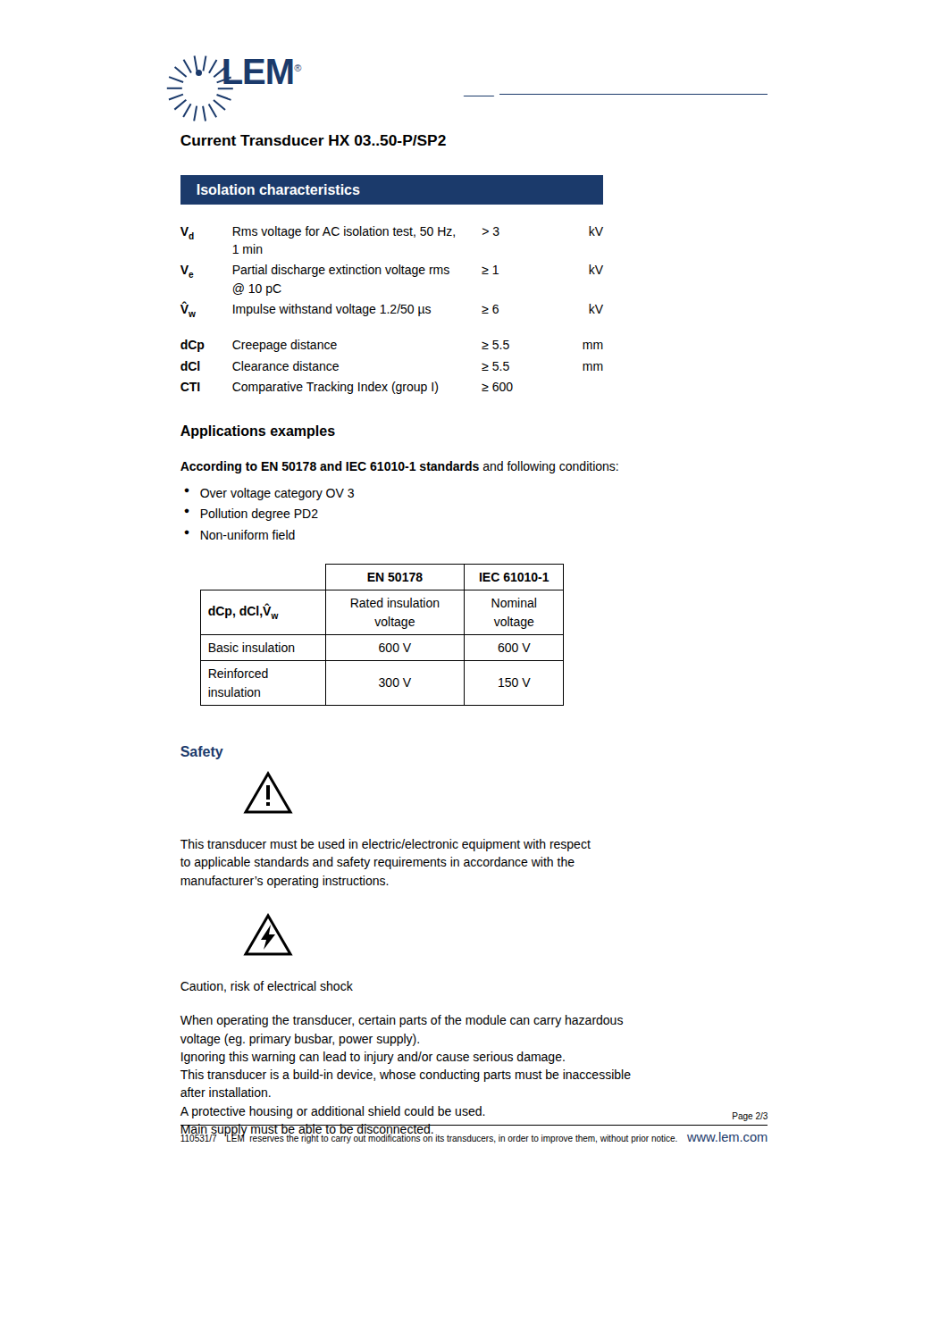LEM®
Current Transducer HX 03..50-P/SP2
Isolation characteristics
| V d | Rms voltage for AC isolation test, 50 Hz, 1 min | > 3 | kV |
| V e | Partial discharge extinction voltage rms @ 10 pC | ≥ 1 | kV |
| V̂ w | Impulse withstand voltage 1.2/50 µs | ≥ 6 | kV |
| dCp | Creepage distance | ≥ 5.5 | mm |
| dCl | Clearance distance | ≥ 5.5 | mm |
| CTI | Comparative Tracking Index (group I) | ≥ 600 | |
Applications examples
According to EN 50178 and IEC 61010-1 standards and following conditions:
Over voltage category OV 3
Pollution degree PD2
Non-uniform field
| | EN 50178 | IEC 61010-1 |
| dCp, dCl,V̂ w | Rated insulation voltage | Nominal voltage |
| Basic insulation | 600 V | 600 V |
| Reinforced insulation | 300 V | 150 V |
Safety
This transducer must be used in electric/electronic equipment with respect
to applicable standards and safety requirements in accordance with the
manufacturer’s operating instructions.
Caution, risk of electrical shock
When operating the transducer, certain parts of the module can carry hazardous
voltage (eg. primary busbar, power supply).
Ignoring this warning can lead to injury and/or cause serious damage.
This transducer is a build-in device, whose conducting parts must be inaccessible
after installation.
A protective housing or additional shield could be used.
Main supply must be able to be disconnected.
Page 2/3
110531/7
LEM reserves the right to carry out modifications on its transducers, in order to improve them, without prior notice.
www.lem.com